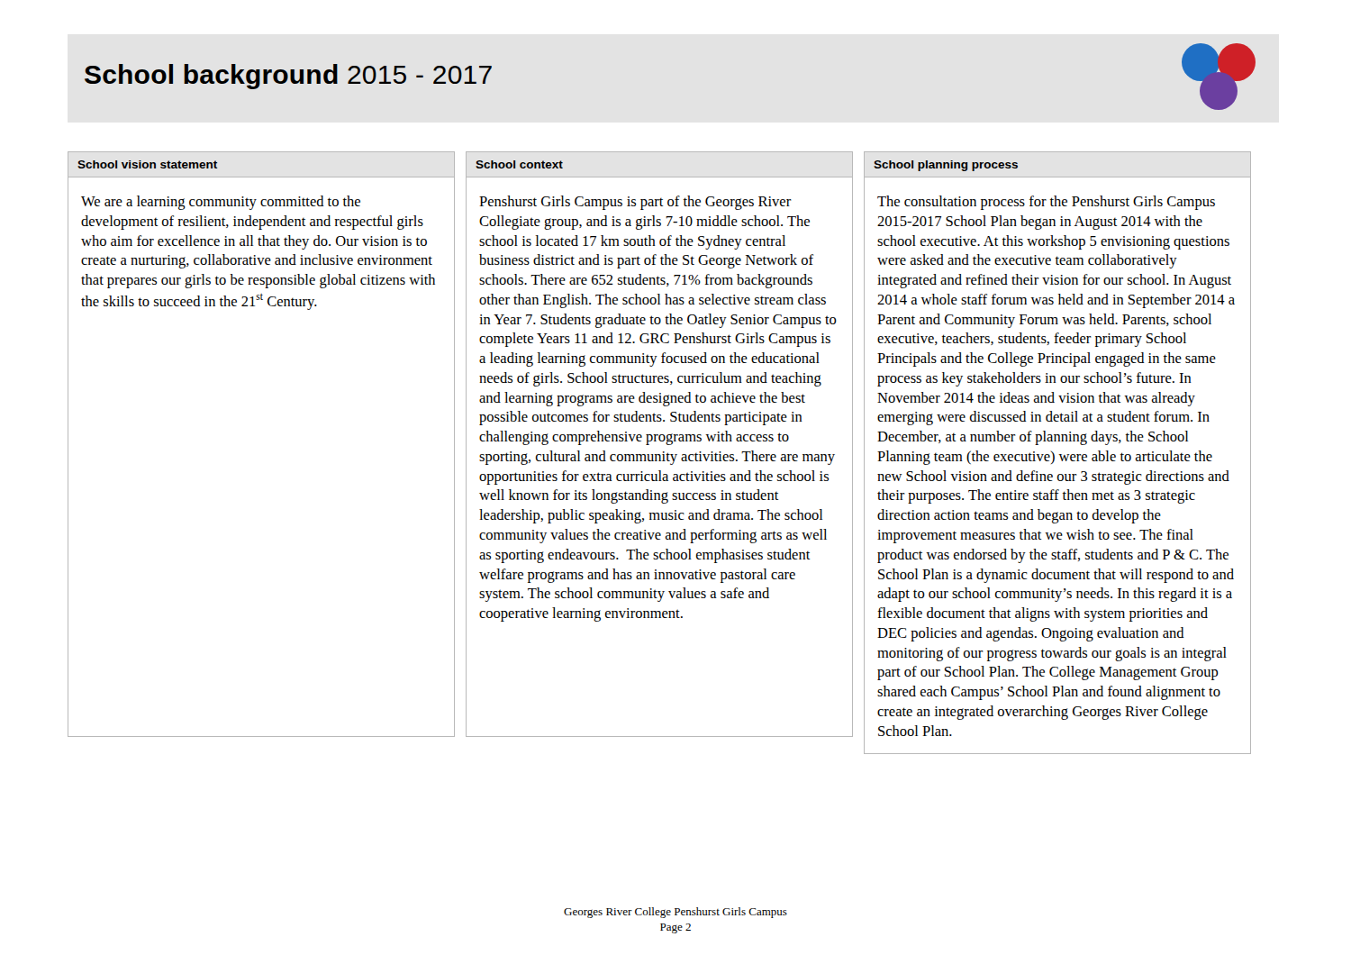School background 2015 - 2017
School vision statement
We are a learning community committed to the development of resilient, independent and respectful girls who aim for excellence in all that they do. Our vision is to create a nurturing, collaborative and inclusive environment that prepares our girls to be responsible global citizens with the skills to succeed in the 21st Century.
School context
Penshurst Girls Campus is part of the Georges River Collegiate group, and is a girls 7-10 middle school. The school is located 17 km south of the Sydney central business district and is part of the St George Network of schools. There are 652 students, 71% from backgrounds other than English. The school has a selective stream class in Year 7. Students graduate to the Oatley Senior Campus to complete Years 11 and 12. GRC Penshurst Girls Campus is a leading learning community focused on the educational needs of girls. School structures, curriculum and teaching and learning programs are designed to achieve the best possible outcomes for students. Students participate in challenging comprehensive programs with access to sporting, cultural and community activities. There are many opportunities for extra curricula activities and the school is well known for its longstanding success in student leadership, public speaking, music and drama. The school community values the creative and performing arts as well as sporting endeavours. The school emphasises student welfare programs and has an innovative pastoral care system. The school community values a safe and cooperative learning environment.
School planning process
The consultation process for the Penshurst Girls Campus 2015-2017 School Plan began in August 2014 with the school executive. At this workshop 5 envisioning questions were asked and the executive team collaboratively integrated and refined their vision for our school. In August 2014 a whole staff forum was held and in September 2014 a Parent and Community Forum was held. Parents, school executive, teachers, students, feeder primary School Principals and the College Principal engaged in the same process as key stakeholders in our school’s future. In November 2014 the ideas and vision that was already emerging were discussed in detail at a student forum. In December, at a number of planning days, the School Planning team (the executive) were able to articulate the new School vision and define our 3 strategic directions and their purposes. The entire staff then met as 3 strategic direction action teams and began to develop the improvement measures that we wish to see. The final product was endorsed by the staff, students and P & C. The School Plan is a dynamic document that will respond to and adapt to our school community’s needs. In this regard it is a flexible document that aligns with system priorities and DEC policies and agendas. Ongoing evaluation and monitoring of our progress towards our goals is an integral part of our School Plan. The College Management Group shared each Campus’ School Plan and found alignment to create an integrated overarching Georges River College School Plan.
Georges River College Penshurst Girls Campus
Page 2